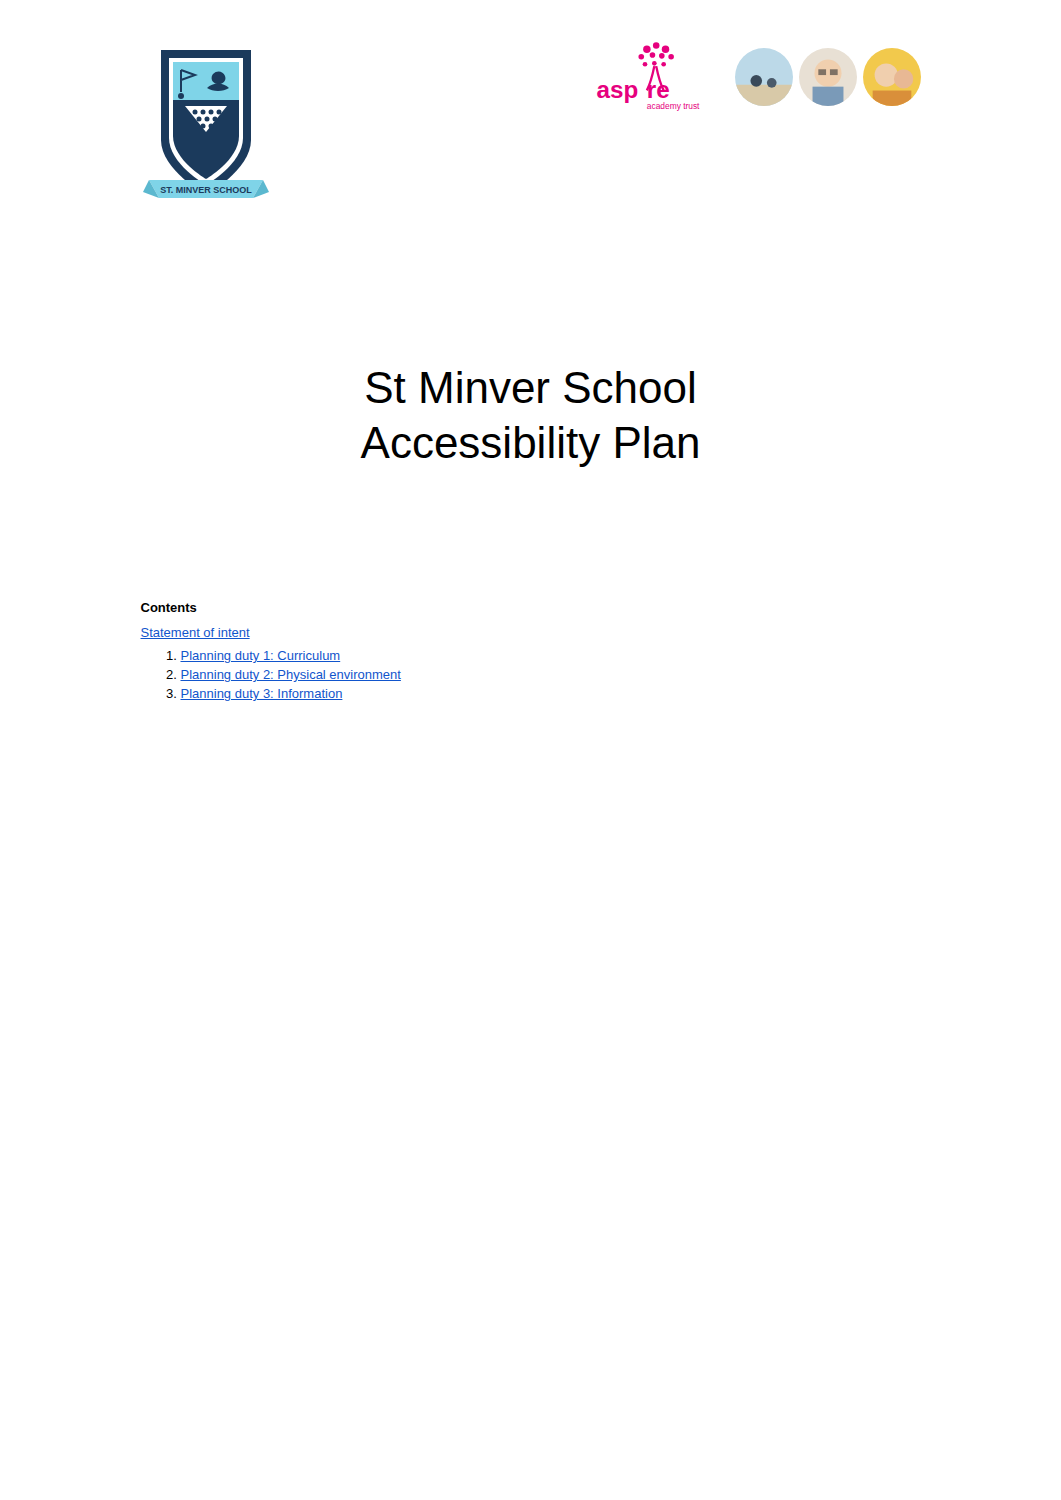ST. MINVER SCHOOL
asp re academy trust
St Minver School
Accessibility Plan
Contents
Statement of intent
Planning duty 1: Curriculum
Planning duty 2: Physical environment
Planning duty 3: Information